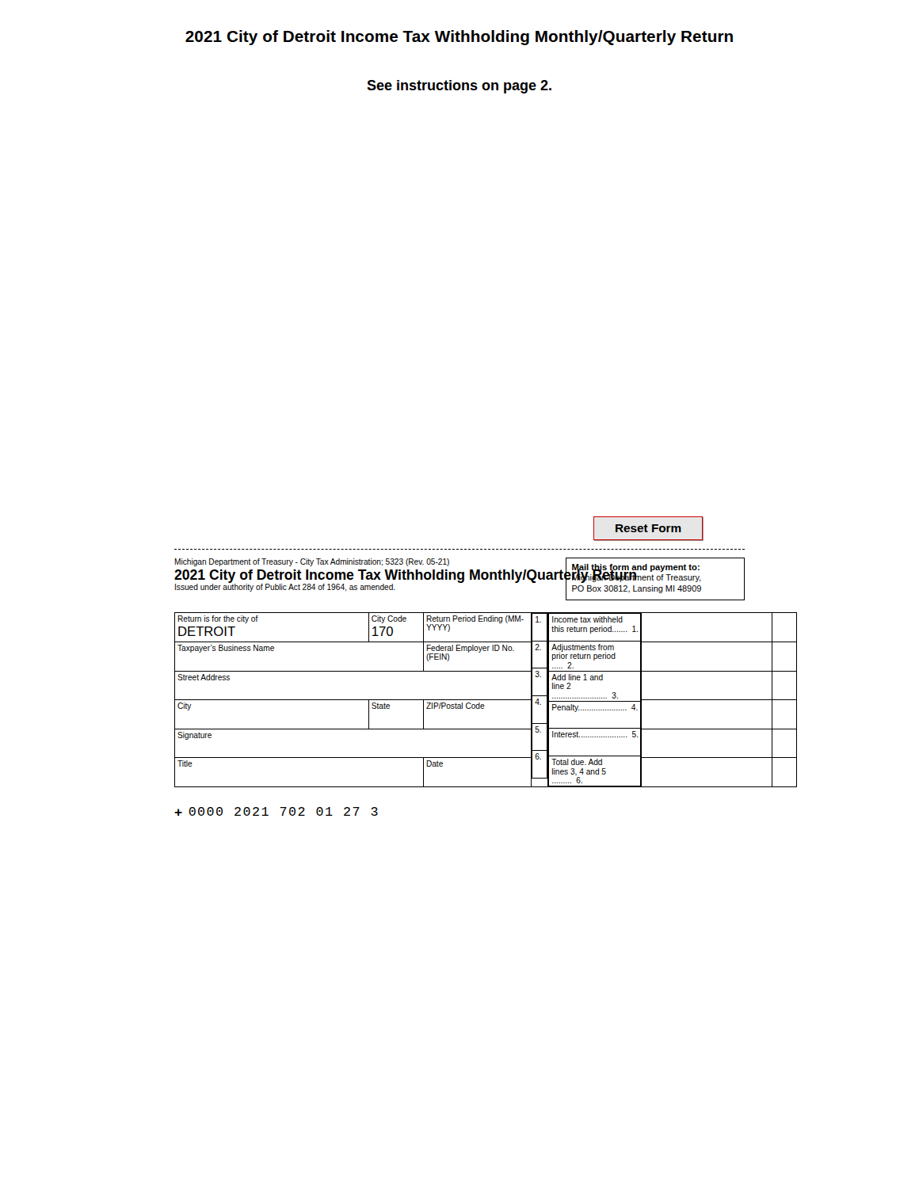2021 City of Detroit Income Tax Withholding Monthly/Quarterly Return
See instructions on page 2.
Reset Form
Michigan Department of Treasury - City Tax Administration; 5323 (Rev. 05-21)
2021 City of Detroit Income Tax Withholding Monthly/Quarterly Return
Issued under authority of Public Act 284 of 1964, as amended.
Mail this form and payment to:
Michigan Department of Treasury,
PO Box 30812, Lansing MI 48909
| Return is for the city of DETROIT | City Code 170 | Return Period Ending (MM-YYYY) | / 1. / / 2. / / 3. / / 4. / / 5. / / 6. / | / Income tax withheld this return period....... 1. / / Adjustments from prior return period ..... 2. / / Add line 1 and line 2 ......................... 3. / / Penalty...................... 4. / / Interest...................... 5. / / Total due. Add lines 3, 4 and 5 ......... 6. / | | |
| Taxpayer’s Business Name | Federal Employer ID No. (FEIN) | | |
| Street Address | | |
| City | State | ZIP/Postal Code | | |
| Signature | | |
| Title | Date | | |
+0000 2021 702 01 27 3